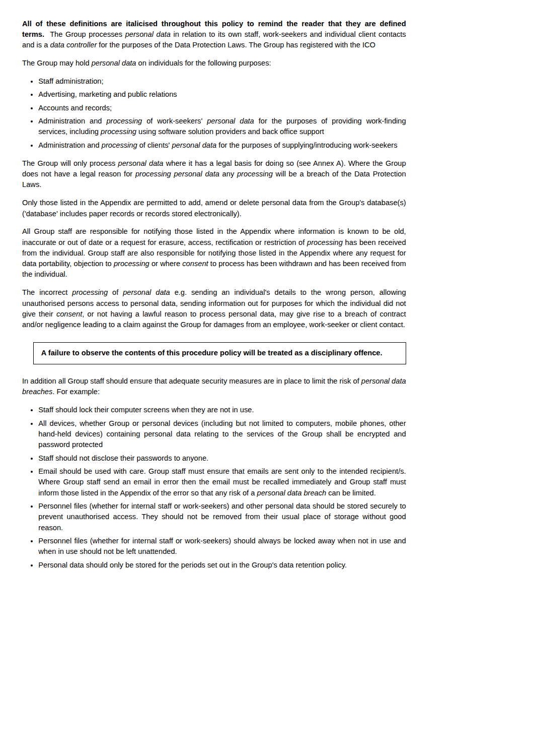All of these definitions are italicised throughout this policy to remind the reader that they are defined terms. The Group processes personal data in relation to its own staff, work-seekers and individual client contacts and is a data controller for the purposes of the Data Protection Laws. The Group has registered with the ICO
The Group may hold personal data on individuals for the following purposes:
Staff administration;
Advertising, marketing and public relations
Accounts and records;
Administration and processing of work-seekers' personal data for the purposes of providing work-finding services, including processing using software solution providers and back office support
Administration and processing of clients' personal data for the purposes of supplying/introducing work-seekers
The Group will only process personal data where it has a legal basis for doing so (see Annex A). Where the Group does not have a legal reason for processing personal data any processing will be a breach of the Data Protection Laws.
Only those listed in the Appendix are permitted to add, amend or delete personal data from the Group's database(s) ('database' includes paper records or records stored electronically).
All Group staff are responsible for notifying those listed in the Appendix where information is known to be old, inaccurate or out of date or a request for erasure, access, rectification or restriction of processing has been received from the individual. Group staff are also responsible for notifying those listed in the Appendix where any request for data portability, objection to processing or where consent to process has been withdrawn and has been received from the individual.
The incorrect processing of personal data e.g. sending an individual's details to the wrong person, allowing unauthorised persons access to personal data, sending information out for purposes for which the individual did not give their consent, or not having a lawful reason to process personal data, may give rise to a breach of contract and/or negligence leading to a claim against the Group for damages from an employee, work-seeker or client contact.
A failure to observe the contents of this procedure policy will be treated as a disciplinary offence.
In addition all Group staff should ensure that adequate security measures are in place to limit the risk of personal data breaches. For example:
Staff should lock their computer screens when they are not in use.
All devices, whether Group or personal devices (including but not limited to computers, mobile phones, other hand-held devices) containing personal data relating to the services of the Group shall be encrypted and password protected
Staff should not disclose their passwords to anyone.
Email should be used with care. Group staff must ensure that emails are sent only to the intended recipient/s. Where Group staff send an email in error then the email must be recalled immediately and Group staff must inform those listed in the Appendix of the error so that any risk of a personal data breach can be limited.
Personnel files (whether for internal staff or work-seekers) and other personal data should be stored securely to prevent unauthorised access. They should not be removed from their usual place of storage without good reason.
Personnel files (whether for internal staff or work-seekers) should always be locked away when not in use and when in use should not be left unattended.
Personal data should only be stored for the periods set out in the Group's data retention policy.